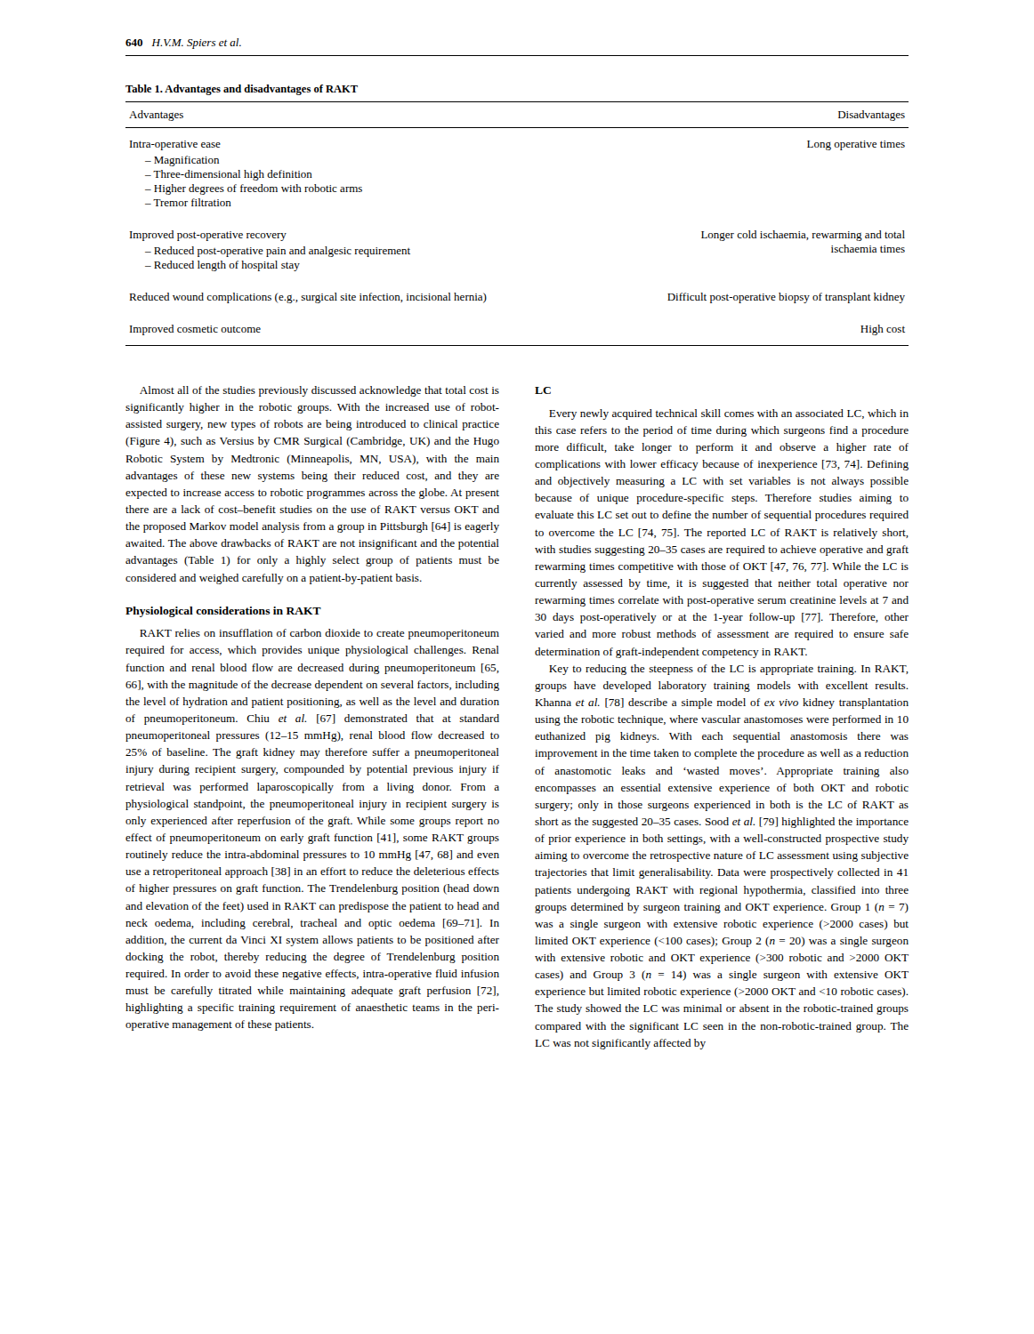640 H.V.M. Spiers et al.
Table 1. Advantages and disadvantages of RAKT
| Advantages | Disadvantages |
| --- | --- |
| Intra-operative ease – Magnification – Three-dimensional high definition – Higher degrees of freedom with robotic arms – Tremor filtration | Long operative times |
| Improved post-operative recovery – Reduced post-operative pain and analgesic requirement – Reduced length of hospital stay | Longer cold ischaemia, rewarming and total ischaemia times |
| Reduced wound complications (e.g., surgical site infection, incisional hernia) | Difficult post-operative biopsy of transplant kidney |
| Improved cosmetic outcome | High cost |
Almost all of the studies previously discussed acknowledge that total cost is significantly higher in the robotic groups. With the increased use of robot-assisted surgery, new types of robots are being introduced to clinical practice (Figure 4), such as Versius by CMR Surgical (Cambridge, UK) and the Hugo Robotic System by Medtronic (Minneapolis, MN, USA), with the main advantages of these new systems being their reduced cost, and they are expected to increase access to robotic programmes across the globe. At present there are a lack of cost–benefit studies on the use of RAKT versus OKT and the proposed Markov model analysis from a group in Pittsburgh [64] is eagerly awaited. The above drawbacks of RAKT are not insignificant and the potential advantages (Table 1) for only a highly select group of patients must be considered and weighed carefully on a patient-by-patient basis.
Physiological considerations in RAKT
RAKT relies on insufflation of carbon dioxide to create pneumoperitoneum required for access, which provides unique physiological challenges. Renal function and renal blood flow are decreased during pneumoperitoneum [65, 66], with the magnitude of the decrease dependent on several factors, including the level of hydration and patient positioning, as well as the level and duration of pneumoperitoneum. Chiu et al. [67] demonstrated that at standard pneumoperitoneal pressures (12–15 mmHg), renal blood flow decreased to 25% of baseline. The graft kidney may therefore suffer a pneumoperitoneal injury during recipient surgery, compounded by potential previous injury if retrieval was performed laparoscopically from a living donor. From a physiological standpoint, the pneumoperitoneal injury in recipient surgery is only experienced after reperfusion of the graft. While some groups report no effect of pneumoperitoneum on early graft function [41], some RAKT groups routinely reduce the intra-abdominal pressures to 10 mmHg [47, 68] and even use a retroperitoneal approach [38] in an effort to reduce the deleterious effects of higher pressures on graft function. The Trendelenburg position (head down and elevation of the feet) used in RAKT can predispose the patient to head and neck oedema, including cerebral, tracheal and optic oedema [69–71]. In addition, the current da Vinci XI system allows patients to be positioned after docking the robot, thereby reducing the degree of Trendelenburg position required. In order to avoid these negative effects, intra-operative fluid infusion must be carefully titrated while maintaining adequate graft perfusion [72], highlighting a specific training requirement of anaesthetic teams in the peri-operative management of these patients.
LC
Every newly acquired technical skill comes with an associated LC, which in this case refers to the period of time during which surgeons find a procedure more difficult, take longer to perform it and observe a higher rate of complications with lower efficacy because of inexperience [73, 74]. Defining and objectively measuring a LC with set variables is not always possible because of unique procedure-specific steps. Therefore studies aiming to evaluate this LC set out to define the number of sequential procedures required to overcome the LC [74, 75]. The reported LC of RAKT is relatively short, with studies suggesting 20–35 cases are required to achieve operative and graft rewarming times competitive with those of OKT [47, 76, 77]. While the LC is currently assessed by time, it is suggested that neither total operative nor rewarming times correlate with post-operative serum creatinine levels at 7 and 30 days post-operatively or at the 1-year follow-up [77]. Therefore, other varied and more robust methods of assessment are required to ensure safe determination of graft-independent competency in RAKT.
Key to reducing the steepness of the LC is appropriate training. In RAKT, groups have developed laboratory training models with excellent results. Khanna et al. [78] describe a simple model of ex vivo kidney transplantation using the robotic technique, where vascular anastomoses were performed in 10 euthanized pig kidneys. With each sequential anastomosis there was improvement in the time taken to complete the procedure as well as a reduction of anastomotic leaks and ‘wasted moves’. Appropriate training also encompasses an essential extensive experience of both OKT and robotic surgery; only in those surgeons experienced in both is the LC of RAKT as short as the suggested 20–35 cases. Sood et al. [79] highlighted the importance of prior experience in both settings, with a well-constructed prospective study aiming to overcome the retrospective nature of LC assessment using subjective trajectories that limit generalisability. Data were prospectively collected in 41 patients undergoing RAKT with regional hypothermia, classified into three groups determined by surgeon training and OKT experience. Group 1 (n = 7) was a single surgeon with extensive robotic experience (>2000 cases) but limited OKT experience (<100 cases); Group 2 (n = 20) was a single surgeon with extensive robotic and OKT experience (>300 robotic and >2000 OKT cases) and Group 3 (n = 14) was a single surgeon with extensive OKT experience but limited robotic experience (>2000 OKT and <10 robotic cases). The study showed the LC was minimal or absent in the robotic-trained groups compared with the significant LC seen in the non-robotic-trained group. The LC was not significantly affected by